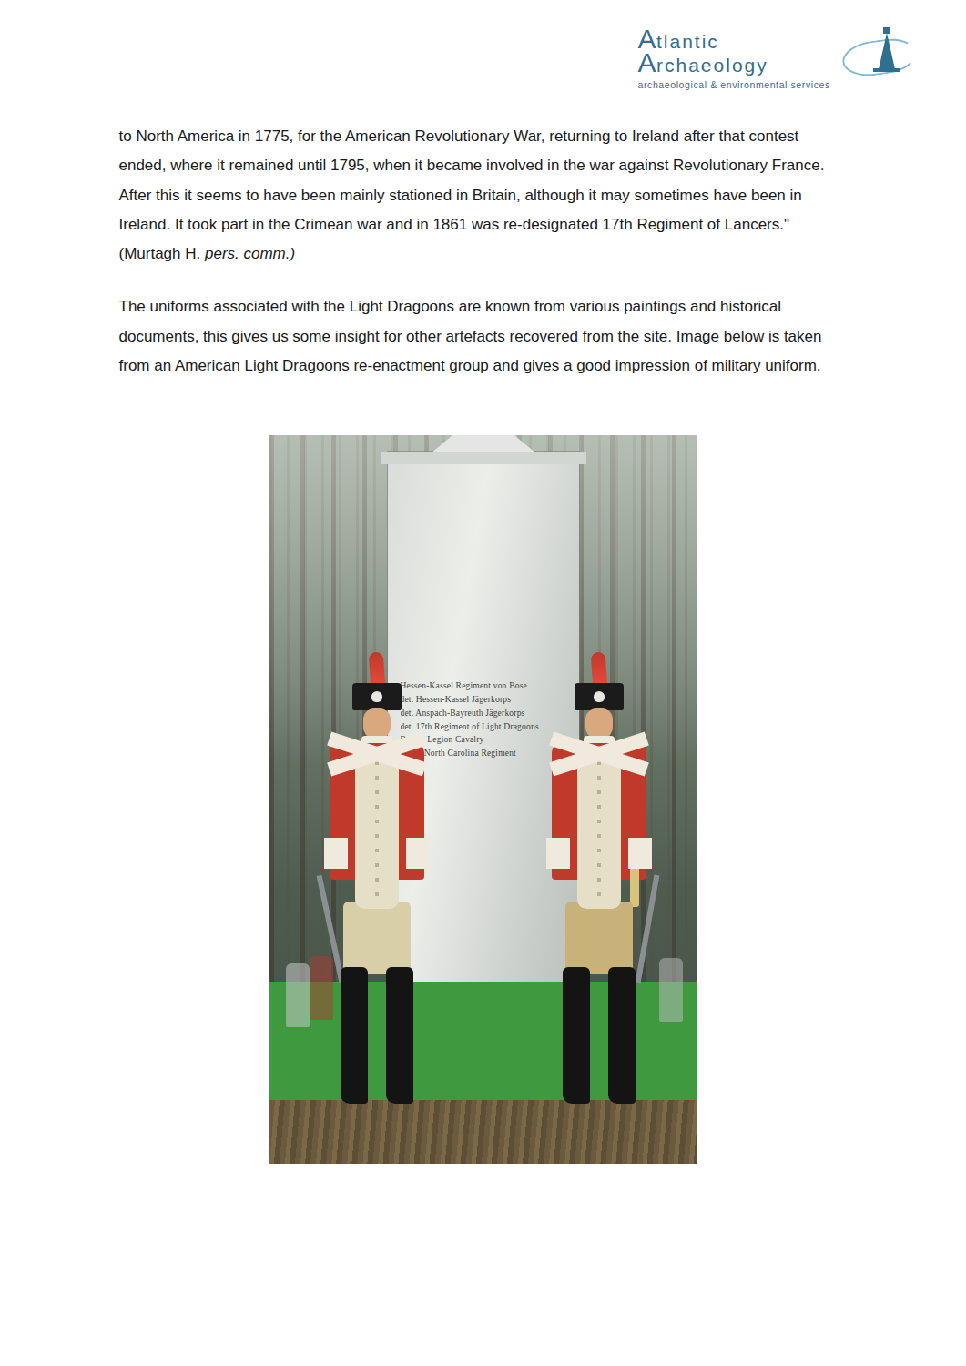Atlantic
Archaeology
archaeological & environmental services
to North America in 1775, for the American Revolutionary War, returning to Ireland after that contest ended, where it remained until 1795, when it became involved in the war against Revolutionary France. After this it seems to have been mainly stationed in Britain, although it may sometimes have been in Ireland. It took part in the Crimean war and in 1861 was re-designated 17th Regiment of Lancers." (Murtagh H. pers. comm.)
The uniforms associated with the Light Dragoons are known from various paintings and historical documents, this gives us some insight for other artefacts recovered from the site. Image below is taken from an American Light Dragoons re-enactment group and gives a good impression of military uniform.
Hessen-Kassel Regiment von Bose
det. Hessen-Kassel Jägerkorps
det. Anspach-Bayreuth Jägerkorps
det. 17th Regiment of Light Dragoons
British Legion Cavalry
Royal North Carolina Regiment